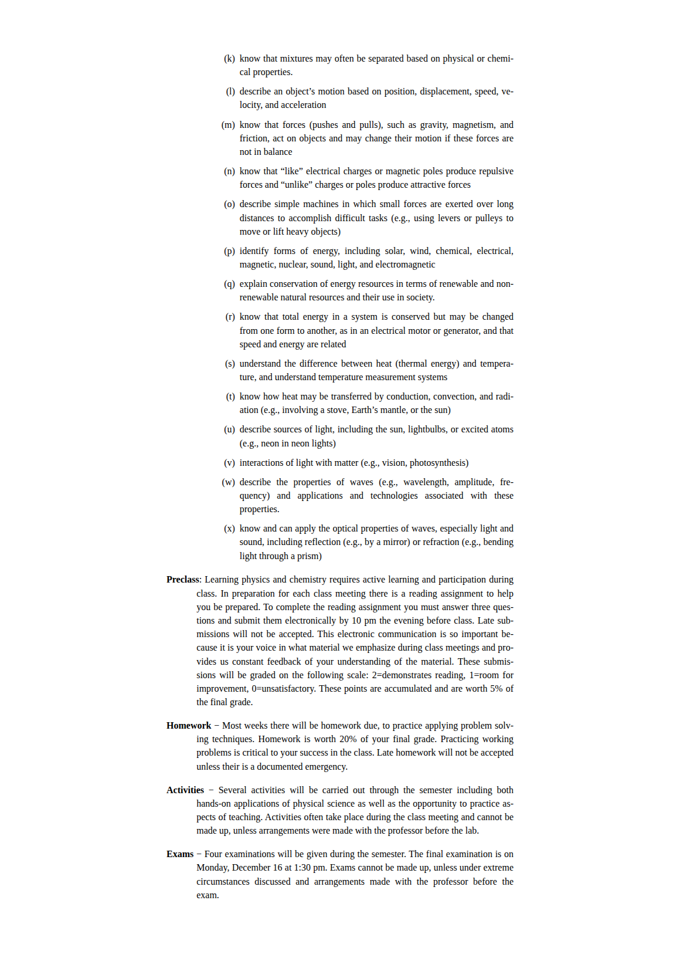(k) know that mixtures may often be separated based on physical or chemical properties.
(l) describe an object’s motion based on position, displacement, speed, velocity, and acceleration
(m) know that forces (pushes and pulls), such as gravity, magnetism, and friction, act on objects and may change their motion if these forces are not in balance
(n) know that “like” electrical charges or magnetic poles produce repulsive forces and “unlike” charges or poles produce attractive forces
(o) describe simple machines in which small forces are exerted over long distances to accomplish difficult tasks (e.g., using levers or pulleys to move or lift heavy objects)
(p) identify forms of energy, including solar, wind, chemical, electrical, magnetic, nuclear, sound, light, and electromagnetic
(q) explain conservation of energy resources in terms of renewable and nonrenewable natural resources and their use in society.
(r) know that total energy in a system is conserved but may be changed from one form to another, as in an electrical motor or generator, and that speed and energy are related
(s) understand the difference between heat (thermal energy) and temperature, and understand temperature measurement systems
(t) know how heat may be transferred by conduction, convection, and radiation (e.g., involving a stove, Earth’s mantle, or the sun)
(u) describe sources of light, including the sun, lightbulbs, or excited atoms (e.g., neon in neon lights)
(v) interactions of light with matter (e.g., vision, photosynthesis)
(w) describe the properties of waves (e.g., wavelength, amplitude, frequency) and applications and technologies associated with these properties.
(x) know and can apply the optical properties of waves, especially light and sound, including reflection (e.g., by a mirror) or refraction (e.g., bending light through a prism)
Preclass: Learning physics and chemistry requires active learning and participation during class. In preparation for each class meeting there is a reading assignment to help you be prepared. To complete the reading assignment you must answer three questions and submit them electronically by 10 pm the evening before class. Late submissions will not be accepted. This electronic communication is so important because it is your voice in what material we emphasize during class meetings and provides us constant feedback of your understanding of the material. These submissions will be graded on the following scale: 2=demonstrates reading, 1=room for improvement, 0=unsatisfactory. These points are accumulated and are worth 5% of the final grade.
Homework − Most weeks there will be homework due, to practice applying problem solving techniques. Homework is worth 20% of your final grade. Practicing working problems is critical to your success in the class. Late homework will not be accepted unless their is a documented emergency.
Activities − Several activities will be carried out through the semester including both hands-on applications of physical science as well as the opportunity to practice aspects of teaching. Activities often take place during the class meeting and cannot be made up, unless arrangements were made with the professor before the lab.
Exams − Four examinations will be given during the semester. The final examination is on Monday, December 16 at 1:30 pm. Exams cannot be made up, unless under extreme circumstances discussed and arrangements made with the professor before the exam.